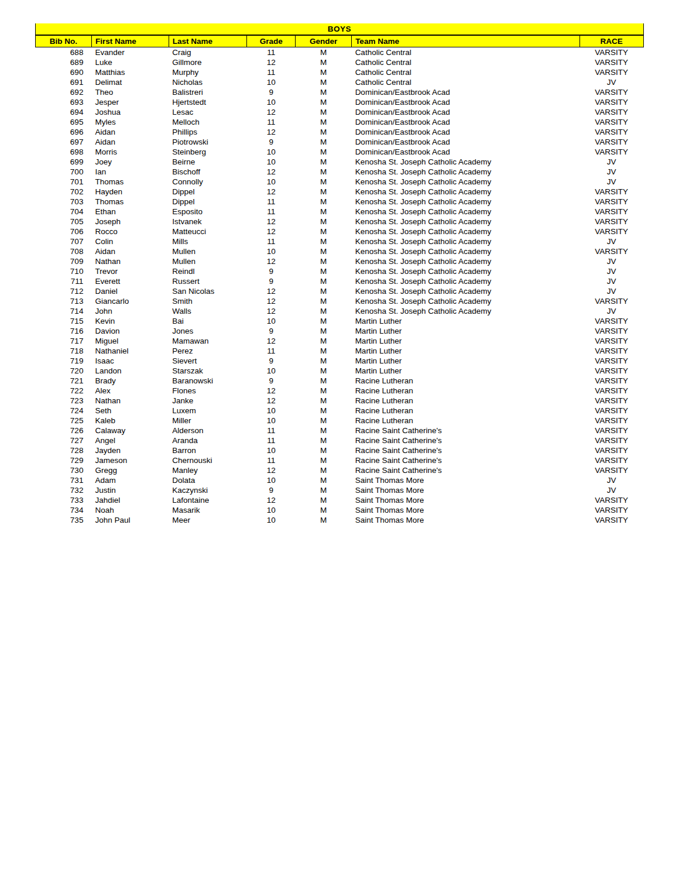BOYS
| Bib No. | First Name | Last Name | Grade | Gender | Team Name | RACE |
| --- | --- | --- | --- | --- | --- | --- |
| 688 | Evander | Craig | 11 | M | Catholic Central | VARSITY |
| 689 | Luke | Gillmore | 12 | M | Catholic Central | VARSITY |
| 690 | Matthias | Murphy | 11 | M | Catholic Central | VARSITY |
| 691 | Delimat | Nicholas | 10 | M | Catholic Central | JV |
| 692 | Theo | Balistreri | 9 | M | Dominican/Eastbrook Acad | VARSITY |
| 693 | Jesper | Hjertstedt | 10 | M | Dominican/Eastbrook Acad | VARSITY |
| 694 | Joshua | Lesac | 12 | M | Dominican/Eastbrook Acad | VARSITY |
| 695 | Myles | Melloch | 11 | M | Dominican/Eastbrook Acad | VARSITY |
| 696 | Aidan | Phillips | 12 | M | Dominican/Eastbrook Acad | VARSITY |
| 697 | Aidan | Piotrowski | 9 | M | Dominican/Eastbrook Acad | VARSITY |
| 698 | Morris | Steinberg | 10 | M | Dominican/Eastbrook Acad | VARSITY |
| 699 | Joey | Beirne | 10 | M | Kenosha St. Joseph Catholic Academy | JV |
| 700 | Ian | Bischoff | 12 | M | Kenosha St. Joseph Catholic Academy | JV |
| 701 | Thomas | Connolly | 10 | M | Kenosha St. Joseph Catholic Academy | JV |
| 702 | Hayden | Dippel | 12 | M | Kenosha St. Joseph Catholic Academy | VARSITY |
| 703 | Thomas | Dippel | 11 | M | Kenosha St. Joseph Catholic Academy | VARSITY |
| 704 | Ethan | Esposito | 11 | M | Kenosha St. Joseph Catholic Academy | VARSITY |
| 705 | Joseph | Istvanek | 12 | M | Kenosha St. Joseph Catholic Academy | VARSITY |
| 706 | Rocco | Matteucci | 12 | M | Kenosha St. Joseph Catholic Academy | VARSITY |
| 707 | Colin | Mills | 11 | M | Kenosha St. Joseph Catholic Academy | JV |
| 708 | Aidan | Mullen | 10 | M | Kenosha St. Joseph Catholic Academy | VARSITY |
| 709 | Nathan | Mullen | 12 | M | Kenosha St. Joseph Catholic Academy | JV |
| 710 | Trevor | Reindl | 9 | M | Kenosha St. Joseph Catholic Academy | JV |
| 711 | Everett | Russert | 9 | M | Kenosha St. Joseph Catholic Academy | JV |
| 712 | Daniel | San Nicolas | 12 | M | Kenosha St. Joseph Catholic Academy | JV |
| 713 | Giancarlo | Smith | 12 | M | Kenosha St. Joseph Catholic Academy | VARSITY |
| 714 | John | Walls | 12 | M | Kenosha St. Joseph Catholic Academy | JV |
| 715 | Kevin | Bai | 10 | M | Martin Luther | VARSITY |
| 716 | Davion | Jones | 9 | M | Martin Luther | VARSITY |
| 717 | Miguel | Mamawan | 12 | M | Martin Luther | VARSITY |
| 718 | Nathaniel | Perez | 11 | M | Martin Luther | VARSITY |
| 719 | Isaac | Sievert | 9 | M | Martin Luther | VARSITY |
| 720 | Landon | Starszak | 10 | M | Martin Luther | VARSITY |
| 721 | Brady | Baranowski | 9 | M | Racine Lutheran | VARSITY |
| 722 | Alex | Flones | 12 | M | Racine Lutheran | VARSITY |
| 723 | Nathan | Janke | 12 | M | Racine Lutheran | VARSITY |
| 724 | Seth | Luxem | 10 | M | Racine Lutheran | VARSITY |
| 725 | Kaleb | Miller | 10 | M | Racine Lutheran | VARSITY |
| 726 | Calaway | Alderson | 11 | M | Racine Saint Catherine's | VARSITY |
| 727 | Angel | Aranda | 11 | M | Racine Saint Catherine's | VARSITY |
| 728 | Jayden | Barron | 10 | M | Racine Saint Catherine's | VARSITY |
| 729 | Jameson | Chernouski | 11 | M | Racine Saint Catherine's | VARSITY |
| 730 | Gregg | Manley | 12 | M | Racine Saint Catherine's | VARSITY |
| 731 | Adam | Dolata | 10 | M | Saint Thomas More | JV |
| 732 | Justin | Kaczynski | 9 | M | Saint Thomas More | JV |
| 733 | Jahdiel | Lafontaine | 12 | M | Saint Thomas More | VARSITY |
| 734 | Noah | Masarik | 10 | M | Saint Thomas More | VARSITY |
| 735 | John Paul | Meer | 10 | M | Saint Thomas More | VARSITY |